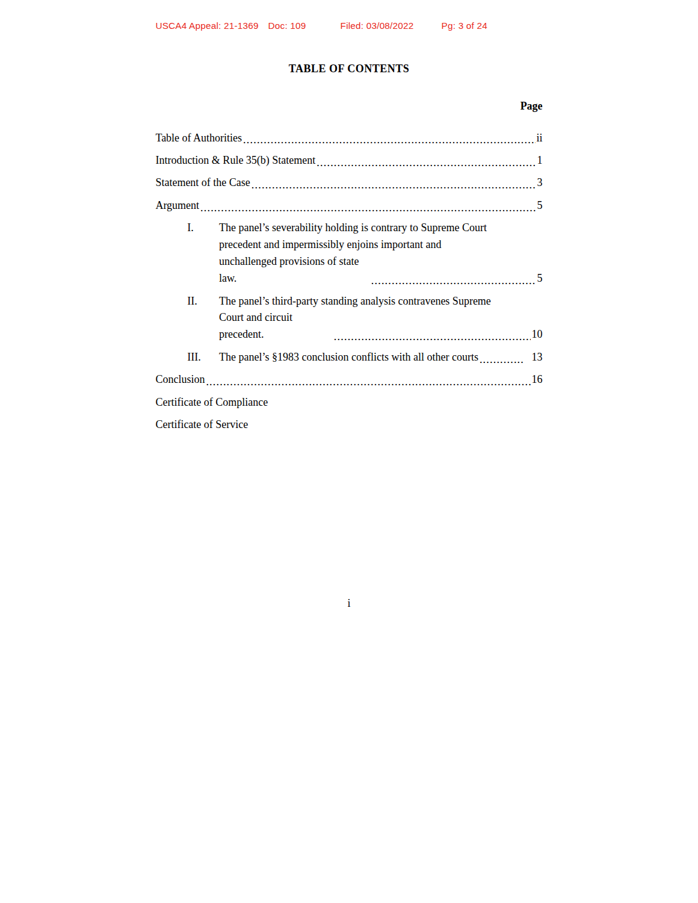USCA4 Appeal: 21-1369 Doc: 109 Filed: 03/08/2022 Pg: 3 of 24
TABLE OF CONTENTS
Page
Table of Authorities ........................................................................................... ii
Introduction & Rule 35(b) Statement ....................................................................... 1
Statement of the Case ............................................................................................. 3
Argument .............................................................................................................. 5
I.
The panel’s severability holding is contrary to Supreme Court
precedent and impermissibly enjoins important and
unchallenged provisions of state law. ................................................... 5
II.
The panel’s third-party standing analysis contravenes Supreme
Court and circuit precedent. ............................................................. 10
III.
The panel’s §1983 conclusion conflicts with all other courts ............. 13
Conclusion .......................................................................................................... 16
Certificate of Compliance
Certificate of Service
i